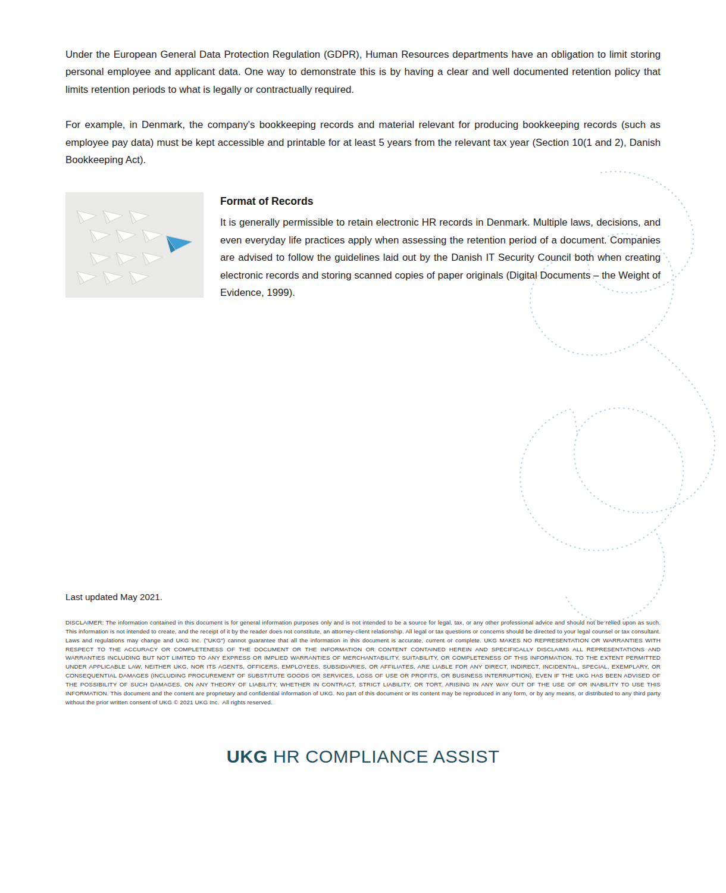Under the European General Data Protection Regulation (GDPR), Human Resources departments have an obligation to limit storing personal employee and applicant data. One way to demonstrate this is by having a clear and well documented retention policy that limits retention periods to what is legally or contractually required.
For example, in Denmark, the company's bookkeeping records and material relevant for producing bookkeeping records (such as employee pay data) must be kept accessible and printable for at least 5 years from the relevant tax year (Section 10(1 and 2), Danish Bookkeeping Act).
Format of Records
It is generally permissible to retain electronic HR records in Denmark. Multiple laws, decisions, and even everyday life practices apply when assessing the retention period of a document. Companies are advised to follow the guidelines laid out by the Danish IT Security Council both when creating electronic records and storing scanned copies of paper originals (Digital Documents – the Weight of Evidence, 1999).
Last updated May 2021.
DISCLAIMER: The information contained in this document is for general information purposes only and is not intended to be a source for legal, tax, or any other professional advice and should not be relied upon as such. This information is not intended to create, and the receipt of it by the reader does not constitute, an attorney-client relationship. All legal or tax questions or concerns should be directed to your legal counsel or tax consultant. Laws and regulations may change and UKG Inc. ("UKG") cannot guarantee that all the information in this document is accurate, current or complete. UKG MAKES NO REPRESENTATION OR WARRANTIES WITH RESPECT TO THE ACCURACY OR COMPLETENESS OF THE DOCUMENT OR THE INFORMATION OR CONTENT CONTAINED HEREIN AND SPECIFICALLY DISCLAIMS ALL REPRESENTATIONS AND WARRANTIES INCLUDING BUT NOT LIMITED TO ANY EXPRESS OR IMPLIED WARRANTIES OF MERCHANTABILITY, SUITABILITY, OR COMPLETENESS OF THIS INFORMATION. TO THE EXTENT PERMITTED UNDER APPLICABLE LAW, NEITHER UKG, NOR ITS AGENTS, OFFICERS, EMPLOYEES, SUBSIDIARIES, OR AFFILIATES, ARE LIABLE FOR ANY DIRECT, INDIRECT, INCIDENTAL, SPECIAL, EXEMPLARY, OR CONSEQUENTIAL DAMAGES (INCLUDING PROCUREMENT OF SUBSTITUTE GOODS OR SERVICES, LOSS OF USE OR PROFITS, OR BUSINESS INTERRUPTION), EVEN IF THE UKG HAS BEEN ADVISED OF THE POSSIBILITY OF SUCH DAMAGES, ON ANY THEORY OF LIABILITY, WHETHER IN CONTRACT, STRICT LIABILITY, OR TORT, ARISING IN ANY WAY OUT OF THE USE OF OR INABILITY TO USE THIS INFORMATION. This document and the content are proprietary and confidential information of UKG. No part of this document or its content may be reproduced in any form, or by any means, or distributed to any third party without the prior written consent of UKG © 2021 UKG Inc. All rights reserved.
UKG HR COMPLIANCE ASSIST